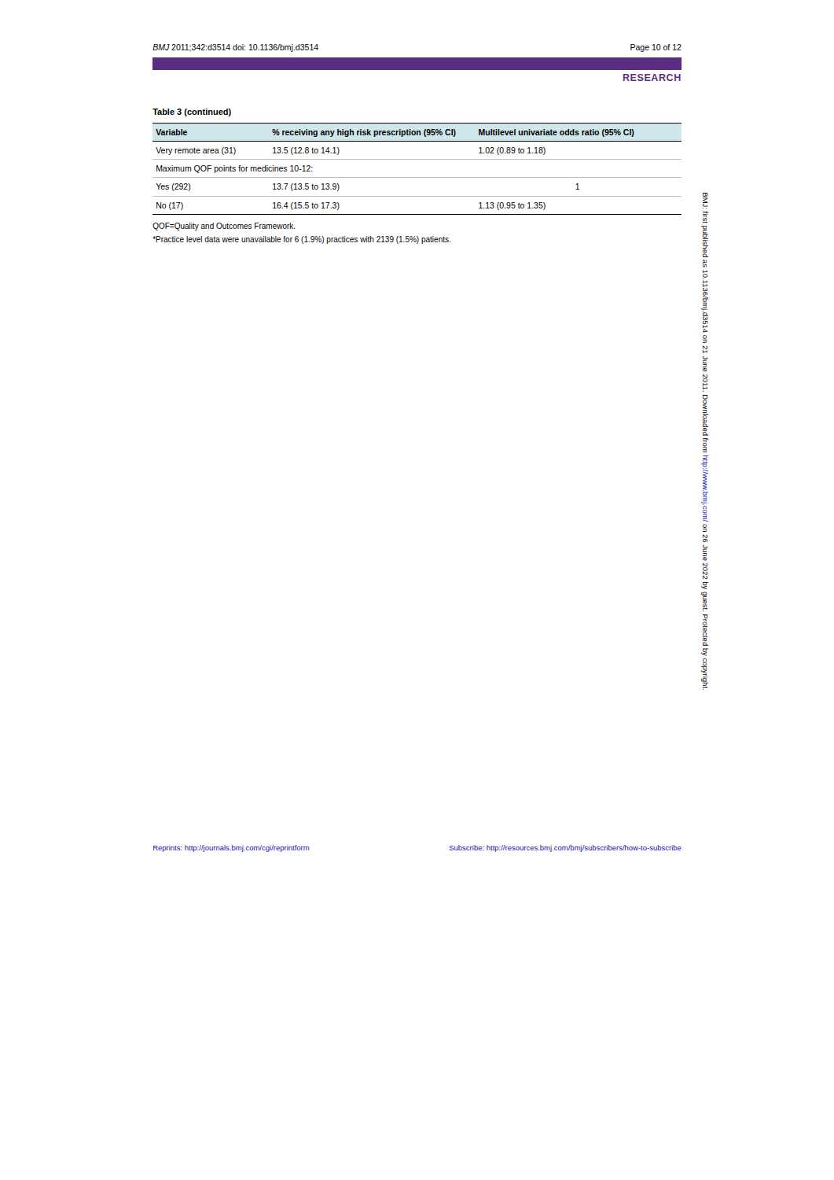BMJ 2011;342:d3514 doi: 10.1136/bmj.d3514
Page 10 of 12
RESEARCH
Table 3 (continued)
| Variable | % receiving any high risk prescription (95% CI) | Multilevel univariate odds ratio (95% CI) |
| --- | --- | --- |
| Very remote area (31) | 13.5 (12.8 to 14.1) | 1.02 (0.89 to 1.18) |
| Maximum QOF points for medicines 10-12: |
| Yes (292) | 13.7 (13.5 to 13.9) | 1 |
| No (17) | 16.4 (15.5 to 17.3) | 1.13 (0.95 to 1.35) |
QOF=Quality and Outcomes Framework.
*Practice level data were unavailable for 6 (1.9%) practices with 2139 (1.5%) patients.
Reprints: http://journals.bmj.com/cgi/reprintform
Subscribe: http://resources.bmj.com/bmj/subscribers/how-to-subscribe
BMJ: first published as 10.1136/bmj.d3514 on 21 June 2011. Downloaded from http://www.bmj.com/ on 26 June 2022 by guest. Protected by copyright.